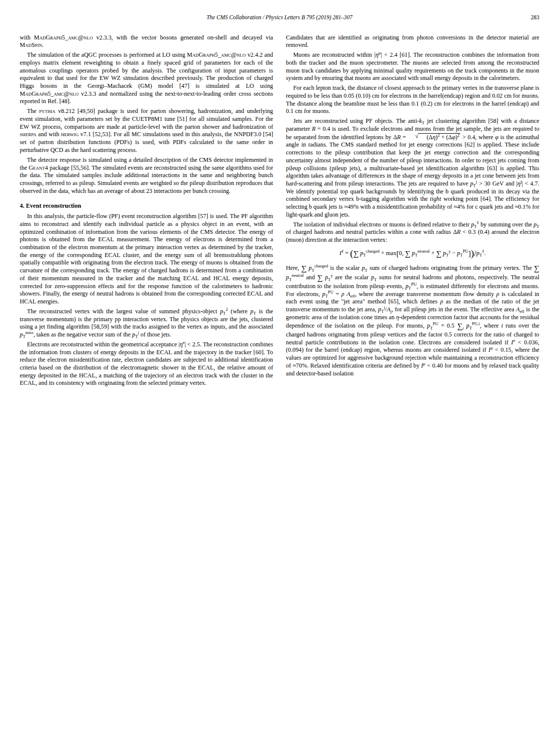The CMS Collaboration / Physics Letters B 795 (2019) 281–307 283
with MadGraph5_amc@nlo v2.3.3, with the vector bosons generated on-shell and decayed via MadSpin.
The simulation of the aQGC processes is performed at LO using MadGraph5_amc@nlo v2.4.2 and employs matrix element reweighting to obtain a finely spaced grid of parameters for each of the anomalous couplings operators probed by the analysis. The configuration of input parameters is equivalent to that used for the EW WZ simulation described previously. The production of charged Higgs bosons in the Georgi–Machacek (GM) model [47] is simulated at LO using MadGraph5_amc@nlo v2.3.3 and normalized using the next-to-next-to-leading order cross sections reported in Ref. [48].
The pythia v8.212 [49,50] package is used for parton showering, hadronization, and underlying event simulation, with parameters set by the CUETP8M1 tune [51] for all simulated samples. For the EW WZ process, comparisons are made at particle-level with the parton shower and hadronization of sherpa and with herwig v7.1 [52,53]. For all MC simulations used in this analysis, the NNPDF3.0 [54] set of parton distribution functions (PDFs) is used, with PDFs calculated to the same order in perturbative QCD as the hard scattering process.
The detector response is simulated using a detailed description of the CMS detector implemented in the Geant4 package [55,56]. The simulated events are reconstructed using the same algorithms used for the data. The simulated samples include additional interactions in the same and neighboring bunch crossings, referred to as pileup. Simulated events are weighted so the pileup distribution reproduces that observed in the data, which has an average of about 23 interactions per bunch crossing.
4. Event reconstruction
In this analysis, the particle-flow (PF) event reconstruction algorithm [57] is used. The PF algorithm aims to reconstruct and identify each individual particle as a physics object in an event, with an optimized combination of information from the various elements of the CMS detector. The energy of photons is obtained from the ECAL measurement. The energy of electrons is determined from a combination of the electron momentum at the primary interaction vertex as determined by the tracker, the energy of the corresponding ECAL cluster, and the energy sum of all bremsstrahlung photons spatially compatible with originating from the electron track. The energy of muons is obtained from the curvature of the corresponding track. The energy of charged hadrons is determined from a combination of their momentum measured in the tracker and the matching ECAL and HCAL energy deposits, corrected for zero-suppression effects and for the response function of the calorimeters to hadronic showers. Finally, the energy of neutral hadrons is obtained from the corresponding corrected ECAL and HCAL energies.
The reconstructed vertex with the largest value of summed physics-object pT2 (where pT is the transverse momentum) is the primary pp interaction vertex. The physics objects are the jets, clustered using a jet finding algorithm [58,59] with the tracks assigned to the vertex as inputs, and the associated pTmiss, taken as the negative vector sum of the pTj of those jets.
Electrons are reconstructed within the geometrical acceptance |ηe| < 2.5. The reconstruction combines the information from clusters of energy deposits in the ECAL and the trajectory in the tracker [60]. To reduce the electron misidentification rate, electron candidates are subjected to additional identification criteria based on the distribution of the electromagnetic shower in the ECAL, the relative amount of energy deposited in the HCAL, a matching of the trajectory of an electron track with the cluster in the ECAL, and its consistency with originating from the selected primary vertex.
Candidates that are identified as originating from photon conversions in the detector material are removed.
Muons are reconstructed within |ημ| < 2.4 [61]. The reconstruction combines the information from both the tracker and the muon spectrometer. The muons are selected from among the reconstructed muon track candidates by applying minimal quality requirements on the track components in the muon system and by ensuring that muons are associated with small energy deposits in the calorimeters.
For each lepton track, the distance of closest approach to the primary vertex in the transverse plane is required to be less than 0.05 (0.10) cm for electrons in the barrel(endcap) region and 0.02 cm for muons. The distance along the beamline must be less than 0.1 (0.2) cm for electrons in the barrel (endcap) and 0.1 cm for muons.
Jets are reconstructed using PF objects. The anti-kT jet clustering algorithm [58] with a distance parameter R = 0.4 is used. To exclude electrons and muons from the jet sample, the jets are required to be separated from the identified leptons by ΔR = (Δη)2 + (Δφ)2 > 0.4, where φ is the azimuthal angle in radians. The CMS standard method for jet energy corrections [62] is applied. These include corrections to the pileup contribution that keep the jet energy correction and the corresponding uncertainty almost independent of the number of pileup interactions. In order to reject jets coming from pileup collisions (pileup jets), a multivariate-based jet identification algorithm [63] is applied. This algorithm takes advantage of differences in the shape of energy deposits in a jet cone between jets from hard-scattering and from pileup interactions. The jets are required to have pTj > 30 GeV and |ηj| < 4.7. We identify potential top quark backgrounds by identifying the b quark produced in its decay via the combined secondary vertex b-tagging algorithm with the tight working point [64]. The efficiency for selecting b quark jets is ≈49% with a misidentification probability of ≈4% for c quark jets and ≈0.1% for light-quark and gluon jets.
The isolation of individual electrons or muons is defined relative to their pTℓ by summing over the pT of charged hadrons and neutral particles within a cone with radius ΔR < 0.3 (0.4) around the electron (muon) direction at the interaction vertex:
Iℓ = (∑ pTcharged + max[0, ∑ pTneutral + ∑ pTγ − pTPU])/pTℓ.
Here, ∑ pTcharged is the scalar pT sum of charged hadrons originating from the primary vertex. The ∑ pTneutral and ∑ pTγ are the scalar pT sums for neutral hadrons and photons, respectively. The neutral contribution to the isolation from pileup events, pTPU, is estimated differently for electrons and muons. For electrons, pTPU = ρ Aeff, where the average transverse momentum flow density ρ is calculated in each event using the "jet area" method [65], which defines ρ as the median of the ratio of the jet transverse momentum to the jet area, pTj/Aj, for all pileup jets in the event. The effective area Aeff is the geometric area of the isolation cone times an η-dependent correction factor that accounts for the residual dependence of the isolation on the pileup. For muons, pTPU = 0.5 ∑i pTPU,i, where i runs over the charged hadrons originating from pileup vertices and the factor 0.5 corrects for the ratio of charged to neutral particle contributions in the isolation cone. Electrons are considered isolated if Ie < 0.036, (0.094) for the barrel (endcap) region, whereas muons are considered isolated if Iμ < 0.15, where the values are optimized for aggressive background rejection while maintaining a reconstruction efficiency of ≈70%. Relaxed identification criteria are defined by Iμ < 0.40 for muons and by relaxed track quality and detector-based isolation